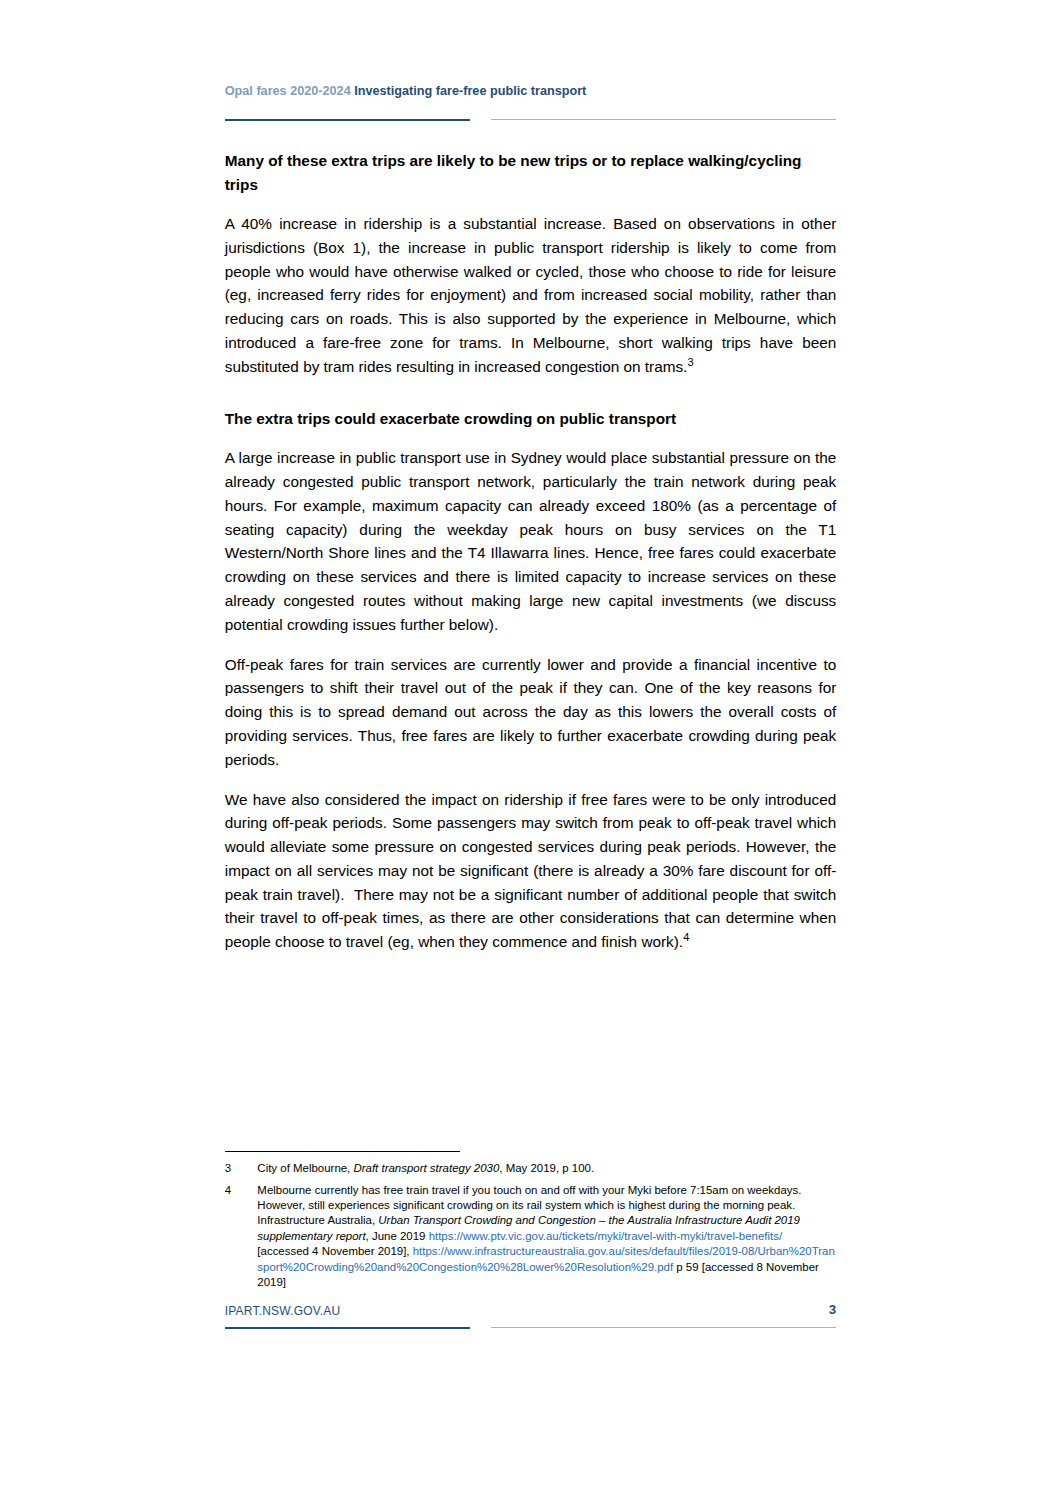Opal fares 2020-2024 Investigating fare-free public transport
Many of these extra trips are likely to be new trips or to replace walking/cycling trips
A 40% increase in ridership is a substantial increase. Based on observations in other jurisdictions (Box 1), the increase in public transport ridership is likely to come from people who would have otherwise walked or cycled, those who choose to ride for leisure (eg, increased ferry rides for enjoyment) and from increased social mobility, rather than reducing cars on roads. This is also supported by the experience in Melbourne, which introduced a fare-free zone for trams. In Melbourne, short walking trips have been substituted by tram rides resulting in increased congestion on trams.3
The extra trips could exacerbate crowding on public transport
A large increase in public transport use in Sydney would place substantial pressure on the already congested public transport network, particularly the train network during peak hours. For example, maximum capacity can already exceed 180% (as a percentage of seating capacity) during the weekday peak hours on busy services on the T1 Western/North Shore lines and the T4 Illawarra lines. Hence, free fares could exacerbate crowding on these services and there is limited capacity to increase services on these already congested routes without making large new capital investments (we discuss potential crowding issues further below).
Off-peak fares for train services are currently lower and provide a financial incentive to passengers to shift their travel out of the peak if they can. One of the key reasons for doing this is to spread demand out across the day as this lowers the overall costs of providing services. Thus, free fares are likely to further exacerbate crowding during peak periods.
We have also considered the impact on ridership if free fares were to be only introduced during off-peak periods. Some passengers may switch from peak to off-peak travel which would alleviate some pressure on congested services during peak periods. However, the impact on all services may not be significant (there is already a 30% fare discount for off-peak train travel). There may not be a significant number of additional people that switch their travel to off-peak times, as there are other considerations that can determine when people choose to travel (eg, when they commence and finish work).4
3
City of Melbourne, Draft transport strategy 2030, May 2019, p 100.
4
Melbourne currently has free train travel if you touch on and off with your Myki before 7:15am on weekdays. However, still experiences significant crowding on its rail system which is highest during the morning peak. Infrastructure Australia, Urban Transport Crowding and Congestion – the Australia Infrastructure Audit 2019 supplementary report, June 2019 https://www.ptv.vic.gov.au/tickets/myki/travel-with-myki/travel-benefits/ [accessed 4 November 2019], https://www.infrastructureaustralia.gov.au/sites/default/files/2019-08/Urban%20Transport%20Crowding%20and%20Congestion%20%28Lower%20Resolution%29.pdf p 59 [accessed 8 November 2019]
IPART.NSW.GOV.AU
3